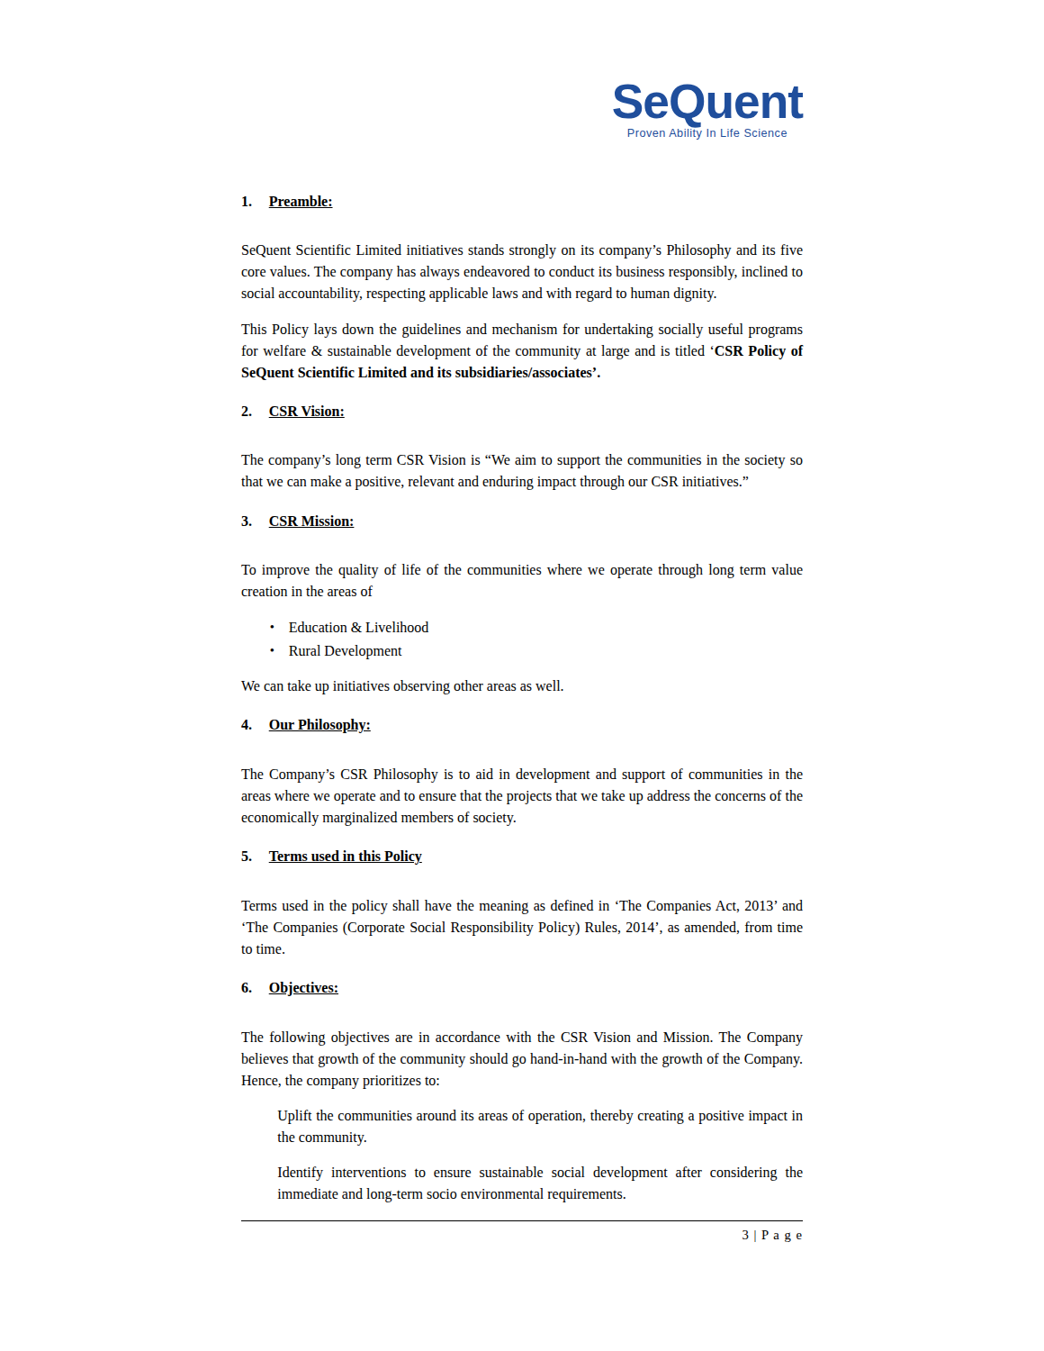SeQuent
Proven Ability In Life Science
1.
Preamble:
SeQuent Scientific Limited initiatives stands strongly on its company’s Philosophy and its five core values. The company has always endeavored to conduct its business responsibly, inclined to social accountability, respecting applicable laws and with regard to human dignity.
This Policy lays down the guidelines and mechanism for undertaking socially useful programs for welfare & sustainable development of the community at large and is titled ‘CSR Policy of SeQuent Scientific Limited and its subsidiaries/associates’.
2.
CSR Vision:
The company’s long term CSR Vision is “We aim to support the communities in the society so that we can make a positive, relevant and enduring impact through our CSR initiatives.”
3.
CSR Mission:
To improve the quality of life of the communities where we operate through long term value creation in the areas of
Education & Livelihood
Rural Development
We can take up initiatives observing other areas as well.
4.
Our Philosophy:
The Company’s CSR Philosophy is to aid in development and support of communities in the areas where we operate and to ensure that the projects that we take up address the concerns of the economically marginalized members of society.
5.
Terms used in this Policy
Terms used in the policy shall have the meaning as defined in ‘The Companies Act, 2013’ and ‘The Companies (Corporate Social Responsibility Policy) Rules, 2014’, as amended, from time to time.
6.
Objectives:
The following objectives are in accordance with the CSR Vision and Mission. The Company believes that growth of the community should go hand-in-hand with the growth of the Company. Hence, the company prioritizes to:
Uplift the communities around its areas of operation, thereby creating a positive impact in the community.
Identify interventions to ensure sustainable social development after considering the immediate and long-term socio environmental requirements.
3 | P a g e